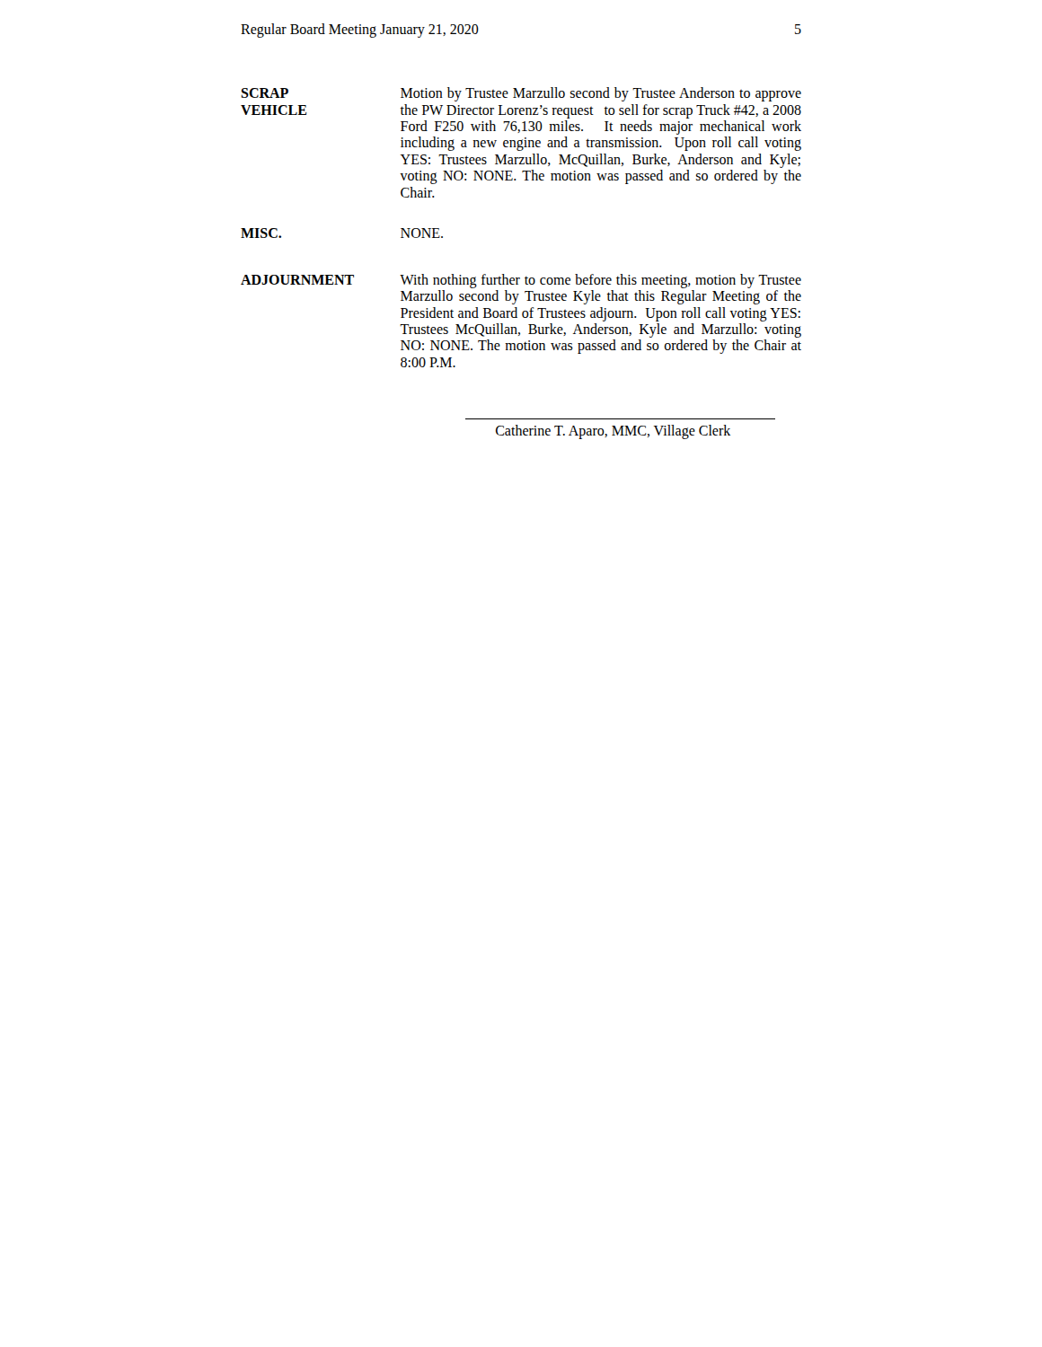Regular Board Meeting January 21, 2020
5
SCRAPVEHICLE
Motion by Trustee Marzullo second by Trustee Anderson to approve the PW Director Lorenz’s request to sell for scrap Truck #42, a 2008 Ford F250 with 76,130 miles. It needs major mechanical work including a new engine and a transmission. Upon roll call voting YES: Trustees Marzullo, McQuillan, Burke, Anderson and Kyle; voting NO: NONE. The motion was passed and so ordered by the Chair.
MISC.
NONE.
ADJOURNMENT
With nothing further to come before this meeting, motion by Trustee Marzullo second by Trustee Kyle that this Regular Meeting of the President and Board of Trustees adjourn. Upon roll call voting YES: Trustees McQuillan, Burke, Anderson, Kyle and Marzullo: voting NO: NONE. The motion was passed and so ordered by the Chair at 8:00 P.M.
Catherine T. Aparo, MMC, Village Clerk